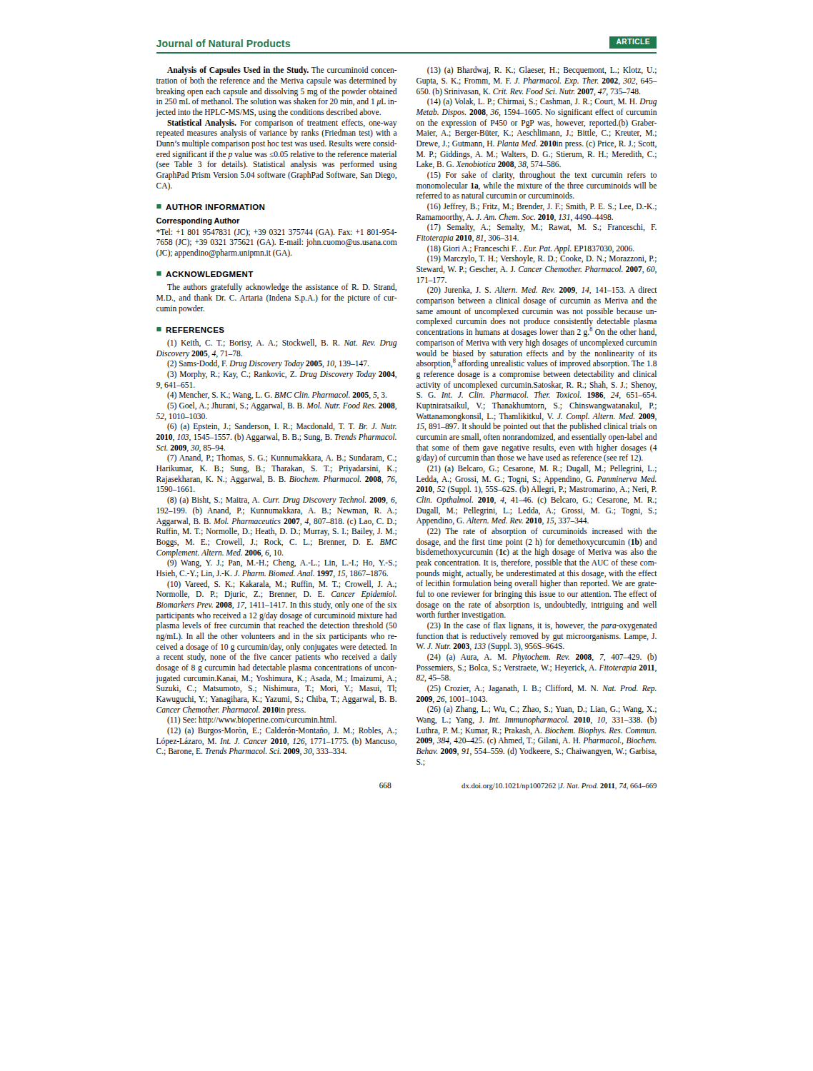Journal of Natural Products
ARTICLE
Analysis of Capsules Used in the Study. The curcuminoid concentration of both the reference and the Meriva capsule was determined by breaking open each capsule and dissolving 5 mg of the powder obtained in 250 mL of methanol. The solution was shaken for 20 min, and 1 μ L injected into the HPLC-MS/MS, using the conditions described above.
Statistical Analysis. For comparison of treatment effects, one-way repeated measures analysis of variance by ranks (Friedman test) with a Dunn’s multiple comparison post hoc test was used. Results were considered significant if the p value was ≤0.05 relative to the reference material (see Table 3 for details). Statistical analysis was performed using GraphPad Prism Version 5.04 software (GraphPad Software, San Diego, CA).
AUTHOR INFORMATION
Corresponding Author
*Tel: +1 801 9547831 (JC); +39 0321 375744 (GA). Fax: +1 801-954-7658 (JC); +39 0321 375621 (GA). E-mail: john.cuomo@us.usana.com (JC); appendino@pharm.unipmn.it (GA).
ACKNOWLEDGMENT
The authors gratefully acknowledge the assistance of R. D. Strand, M.D., and thank Dr. C. Artaria (Indena S.p.A.) for the picture of curcumin powder.
REFERENCES
(1) Keith, C. T.; Borisy, A. A.; Stockwell, B. R. Nat. Rev. Drug Discovery 2005, 4, 71–78.
(2) Sams-Dodd, F. Drug Discovery Today 2005, 10, 139–147.
(3) Morphy, R.; Kay, C.; Rankovic, Z. Drug Discovery Today 2004, 9, 641–651.
(4) Mencher, S. K.; Wang, L. G. BMC Clin. Pharmacol. 2005, 5, 3.
(5) Goel, A.; Jhurani, S.; Aggarwal, B. B. Mol. Nutr. Food Res. 2008, 52, 1010–1030.
(6) (a) Epstein, J.; Sanderson, I. R.; Macdonald, T. T. Br. J. Nutr. 2010, 103, 1545–1557. (b) Aggarwal, B. B.; Sung, B. Trends Pharmacol. Sci. 2009, 30, 85–94.
(7) Anand, P.; Thomas, S. G.; Kunnumakkara, A. B.; Sundaram, C.; Harikumar, K. B.; Sung, B.; Tharakan, S. T.; Priyadarsini, K.; Rajasekharan, K. N.; Aggarwal, B. B. Biochem. Pharmacol. 2008, 76, 1590–1661.
(8) (a) Bisht, S.; Maitra, A. Curr. Drug Discovery Technol. 2009, 6, 192–199. (b) Anand, P.; Kunnumakkara, A. B.; Newman, R. A.; Aggarwal, B. B. Mol. Pharmaceutics 2007, 4, 807–818. (c) Lao, C. D.; Ruffin, M. T.; Normolle, D.; Heath, D. D.; Murray, S. I.; Bailey, J. M.; Boggs, M. E.; Crowell, J.; Rock, C. L.; Brenner, D. E. BMC Complement. Altern. Med. 2006, 6, 10.
(9) Wang, Y. J.; Pan, M.-H.; Cheng, A.-L.; Lin, L.-I.; Ho, Y.-S.; Hsieh, C.-Y.; Lin, J.-K. J. Pharm. Biomed. Anal. 1997, 15, 1867–1876.
(10) Vareed, S. K.; Kakarala, M.; Ruffin, M. T.; Crowell, J. A.; Normolle, D. P.; Djuric, Z.; Brenner, D. E. Cancer Epidemiol. Biomarkers Prev. 2008, 17, 1411–1417. In this study, only one of the six participants who received a 12 g/day dosage of curcuminoid mixture had plasma levels of free curcumin that reached the detection threshold (50 ng/mL). In all the other volunteers and in the six participants who received a dosage of 10 g curcumin/day, only conjugates were detected. In a recent study, none of the five cancer patients who received a daily dosage of 8 g curcumin had detectable plasma concentrations of unconjugated curcumin.Kanai, M.; Yoshimura, K.; Asada, M.; Imaizumi, A.; Suzuki, C.; Matsumoto, S.; Nishimura, T.; Mori, Y.; Masui, Tl; Kawuguchi, Y.; Yanagihara, K.; Yazumi, S.; Chiba, T.; Aggarwal, B. B. Cancer Chemother. Pharmacol. 2010in press.
(11) See: http://www.bioperine.com/curcumin.html.
(12) (a) Burgos-Moròn, E.; Calderón-Montaño, J. M.; Robles, A.; López-Lázaro, M. Int. J. Cancer 2010, 126, 1771–1775. (b) Mancuso, C.; Barone, E. Trends Pharmacol. Sci. 2009, 30, 333–334.
(13) (a) Bhardwaj, R. K.; Glaeser, H.; Becquemont, L.; Klotz, U.; Gupta, S. K.; Fromm, M. F. J. Pharmacol. Exp. Ther. 2002, 302, 645–650. (b) Srinivasan, K. Crit. Rev. Food Sci. Nutr. 2007, 47, 735–748.
(14) (a) Volak, L. P.; Chirmai, S.; Cashman, J. R.; Court, M. H. Drug Metab. Dispos. 2008, 36, 1594–1605. No significant effect of curcumin on the expression of P450 or PgP was, however, reported.(b) Graber-Maier, A.; Berger-Büter, K.; Aeschlimann, J.; Bittle, C.; Kreuter, M.; Drewe, J.; Gutmann, H. Planta Med. 2010in press. (c) Price, R. J.; Scott, M. P.; Giddings, A. M.; Walters, D. G.; Stierum, R. H.; Meredith, C.; Lake, B. G. Xenobiotica 2008, 38, 574–586.
(15) For sake of clarity, throughout the text curcumin refers to monomolecular 1a, while the mixture of the three curcuminoids will be referred to as natural curcumin or curcuminoids.
(16) Jeffrey, B.; Fritz, M.; Brender, J. F.; Smith, P. E. S.; Lee, D.-K.; Ramamoorthy, A. J. Am. Chem. Soc. 2010, 131, 4490–4498.
(17) Semalty, A.; Semalty, M.; Rawat, M. S.; Franceschi, F. Fitoterapia 2010, 81, 306–314.
(18) Giori A.; Franceschi F. . Eur. Pat. Appl. EP1837030, 2006.
(19) Marczylo, T. H.; Vershoyle, R. D.; Cooke, D. N.; Morazzoni, P.; Steward, W. P.; Gescher, A. J. Cancer Chemother. Pharmacol. 2007, 60, 171–177.
(20) Jurenka, J. S. Altern. Med. Rev. 2009, 14, 141–153. A direct comparison between a clinical dosage of curcumin as Meriva and the same amount of uncomplexed curcumin was not possible because uncomplexed curcumin does not produce consistently detectable plasma concentrations in humans at dosages lower than 2 g.8 On the other hand, comparison of Meriva with very high dosages of uncomplexed curcumin would be biased by saturation effects and by the nonlinearity of its absorption,8 affording unrealistic values of improved absorption. The 1.8 g reference dosage is a compromise between detectability and clinical activity of uncomplexed curcumin.Satoskar, R. R.; Shah, S. J.; Shenoy, S. G. Int. J. Clin. Pharmacol. Ther. Toxicol. 1986, 24, 651–654. Kuptniratsaikul, V.; Thanakhumtorn, S.; Chinswangwatanakul, P.; Wattanamongkonsil, L.; Thamlikitkul, V. J. Compl. Altern. Med. 2009, 15, 891–897. It should be pointed out that the published clinical trials on curcumin are small, often nonrandomized, and essentially open-label and that some of them gave negative results, even with higher dosages (4 g/day) of curcumin than those we have used as reference (see ref 12).
(21) (a) Belcaro, G.; Cesarone, M. R.; Dugall, M.; Pellegrini, L.; Ledda, A.; Grossi, M. G.; Togni, S.; Appendino, G. Panminerva Med. 2010, 52 (Suppl. 1), 55S–62S. (b) Allegri, P.; Mastromarino, A.; Neri, P. Clin. Opthalmol. 2010, 4, 41–46. (c) Belcaro, G.; Cesarone, M. R.; Dugall, M.; Pellegrini, L.; Ledda, A.; Grossi, M. G.; Togni, S.; Appendino, G. Altern. Med. Rev. 2010, 15, 337–344.
(22) The rate of absorption of curcuminoids increased with the dosage, and the first time point (2 h) for demethoxycurcumin (1b) and bisdemethoxycurcumin (1c) at the high dosage of Meriva was also the peak concentration. It is, therefore, possible that the AUC of these compounds might, actually, be underestimated at this dosage, with the effect of lecithin formulation being overall higher than reported. We are grateful to one reviewer for bringing this issue to our attention. The effect of dosage on the rate of absorption is, undoubtedly, intriguing and well worth further investigation.
(23) In the case of flax lignans, it is, however, the para-oxygenated function that is reductively removed by gut microorganisms. Lampe, J. W. J. Nutr. 2003, 133 (Suppl. 3), 956S–964S.
(24) (a) Aura, A. M. Phytochem. Rev. 2008, 7, 407–429. (b) Possemiers, S.; Bolca, S.; Verstraete, W.; Heyerick, A. Fitoterapia 2011, 82, 45–58.
(25) Crozier, A.; Jaganath, I. B.; Clifford, M. N. Nat. Prod. Rep. 2009, 26, 1001–1043.
(26) (a) Zhang, L.; Wu, C.; Zhao, S.; Yuan, D.; Lian, G.; Wang, X.; Wang, L.; Yang, J. Int. Immunopharmacol. 2010, 10, 331–338. (b) Luthra, P. M.; Kumar, R.; Prakash, A. Biochem. Biophys. Res. Commun. 2009, 384, 420–425. (c) Ahmed, T.; Gilani, A. H. Pharmacol., Biochem. Behav. 2009, 91, 554–559. (d) Yodkeere, S.; Chaiwangyen, W.; Garbisa, S.;
668
dx.doi.org/10.1021/np1007262 |J. Nat. Prod. 2011, 74, 664–669